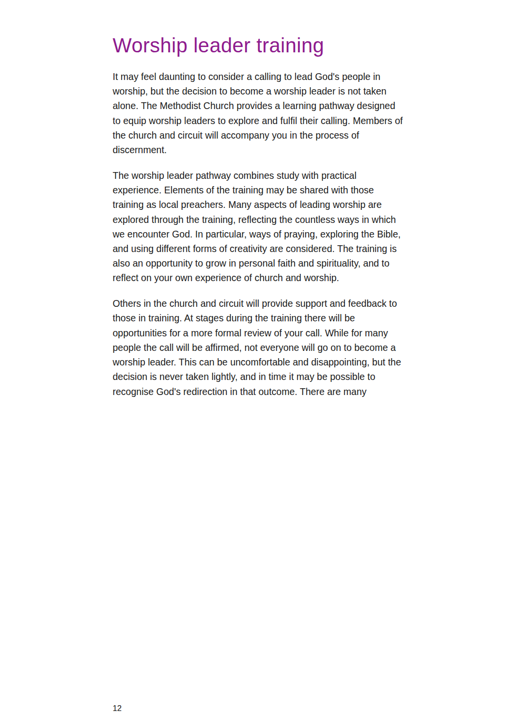Worship leader training
It may feel daunting to consider a calling to lead God's people in worship, but the decision to become a worship leader is not taken alone. The Methodist Church provides a learning pathway designed to equip worship leaders to explore and fulfil their calling. Members of the church and circuit will accompany you in the process of discernment.
The worship leader pathway combines study with practical experience. Elements of the training may be shared with those training as local preachers. Many aspects of leading worship are explored through the training, reflecting the countless ways in which we encounter God. In particular, ways of praying, exploring the Bible, and using different forms of creativity are considered. The training is also an opportunity to grow in personal faith and spirituality, and to reflect on your own experience of church and worship.
Others in the church and circuit will provide support and feedback to those in training. At stages during the training there will be opportunities for a more formal review of your call. While for many people the call will be affirmed, not everyone will go on to become a worship leader. This can be uncomfortable and disappointing, but the decision is never taken lightly, and in time it may be possible to recognise God's redirection in that outcome. There are many
12